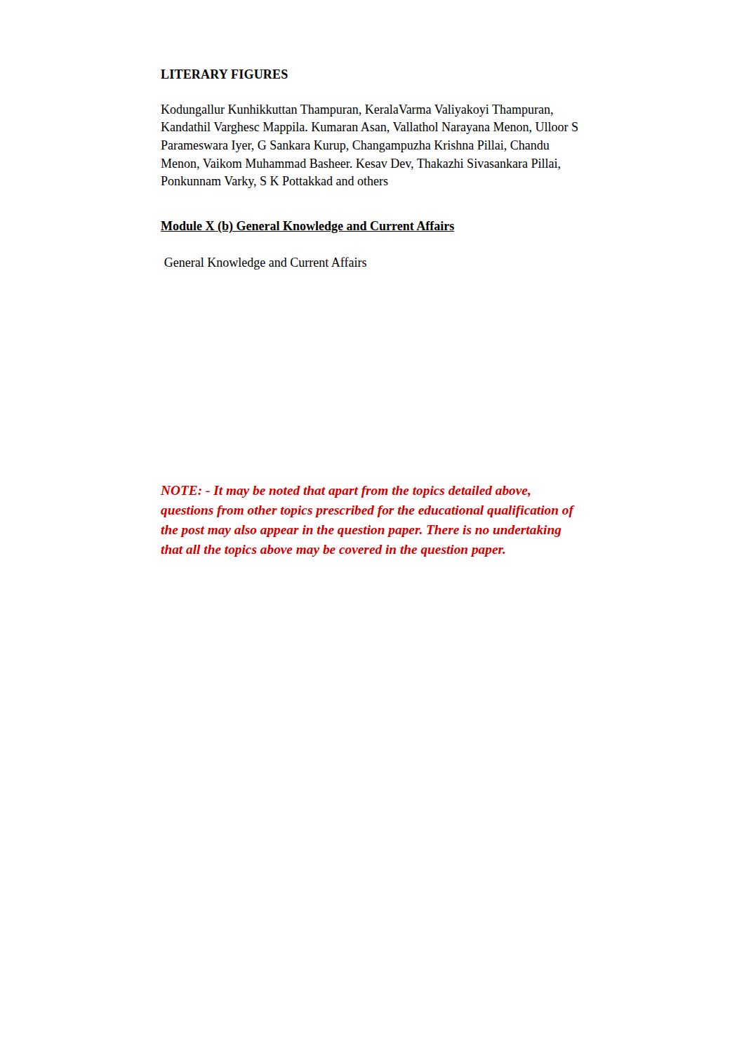LITERARY FIGURES
Kodungallur Kunhikkuttan Thampuran, KeralaVarma Valiyakoyi Thampuran, Kandathil Varghesc Mappila. Kumaran Asan, Vallathol Narayana Menon, Ulloor S Parameswara Iyer, G Sankara Kurup, Changampuzha Krishna Pillai, Chandu Menon, Vaikom Muhammad Basheer. Kesav Dev, Thakazhi Sivasankara Pillai, Ponkunnam Varky, S K Pottakkad and others
Module X (b) General Knowledge and Current Affairs
General Knowledge and Current Affairs
NOTE: - It may be noted that apart from the topics detailed above, questions from other topics prescribed for the educational qualification of the post may also appear in the question paper. There is no undertaking that all the topics above may be covered in the question paper.